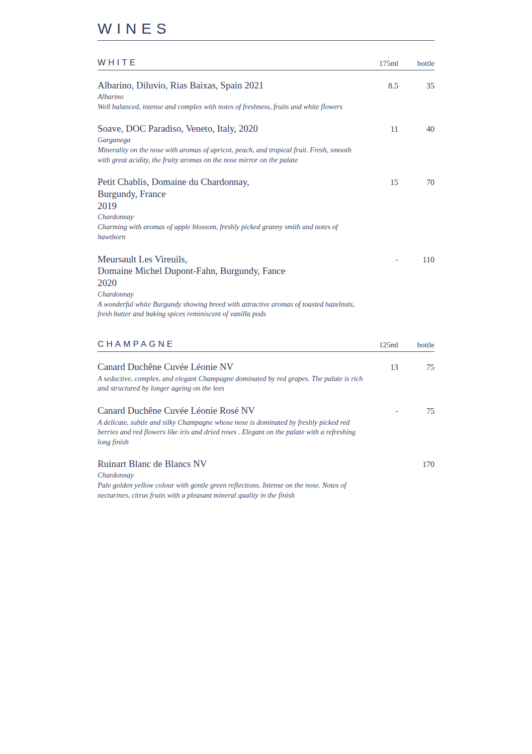Wines
White
175ml bottle
Albarino, Diluvio, Rias Baixas, Spain 2021
Albarino
Well balanced, intense and complex with notes of freshness, fruits and white flowers
8.5 35
Soave, DOC Paradiso, Veneto, Italy, 2020
Garganega
Minerality on the nose with aromas of apricot, peach, and tropical fruit. Fresh, smooth with great acidity, the fruity aromas on the nose mirror on the palate
11 40
Petit Chablis, Domaine du Chardonnay,
Burgundy, France
2019
Chardonnay
Charming with aromas of apple blossom, freshly picked granny smith and notes of hawthorn
15 70
Meursault Les Vireuils,
Domaine Michel Dupont-Fahn, Burgundy, Fance
2020
Chardonnay
A wonderful white Burgundy showing breed with attractive aromas of toasted hazelnuts, fresh butter and baking spices reminiscent of vanilla pods
- 110
Champagne
125ml bottle
Canard Duchêne Cuvée Léonie NV
A seductive, complex, and elegant Champagne dominated by red grapes. The palate is rich and structured by longer ageing on the lees
13 75
Canard Duchêne Cuvée Léonie Rosé NV
A delicate, subtle and silky Champagne whose nose is dominated by freshly picked red berries and red flowers like iris and dried roses . Elegant on the palate with a refreshing long finish
- 75
Ruinart Blanc de Blancs NV
Chardonnay
Pale golden yellow colour with gentle green reflections. Intense on the nose. Notes of nectarines, citrus fruits with a pleasant mineral quality in the finish
170